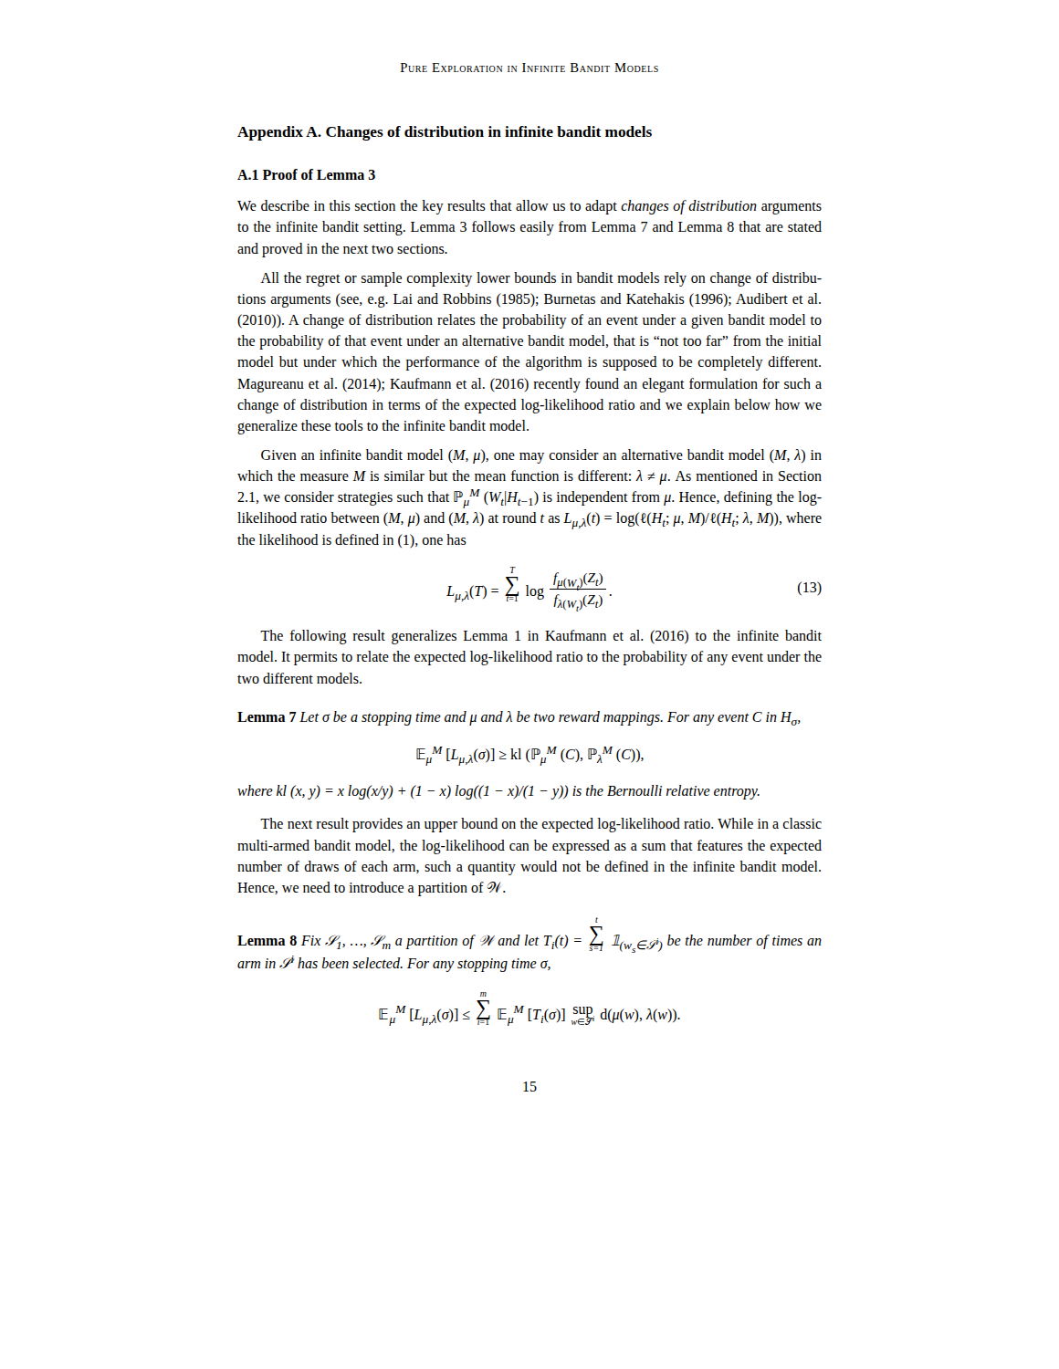Pure Exploration in Infinite Bandit Models
Appendix A. Changes of distribution in infinite bandit models
A.1 Proof of Lemma 3
We describe in this section the key results that allow us to adapt changes of distribution arguments to the infinite bandit setting. Lemma 3 follows easily from Lemma 7 and Lemma 8 that are stated and proved in the next two sections.
All the regret or sample complexity lower bounds in bandit models rely on change of distributions arguments (see, e.g. Lai and Robbins (1985); Burnetas and Katehakis (1996); Audibert et al. (2010)). A change of distribution relates the probability of an event under a given bandit model to the probability of that event under an alternative bandit model, that is “not too far” from the initial model but under which the performance of the algorithm is supposed to be completely different. Magureanu et al. (2014); Kaufmann et al. (2016) recently found an elegant formulation for such a change of distribution in terms of the expected log-likelihood ratio and we explain below how we generalize these tools to the infinite bandit model.
Given an infinite bandit model (M, μ), one may consider an alternative bandit model (M, λ) in which the measure M is similar but the mean function is different: λ ≠ μ. As mentioned in Section 2.1, we consider strategies such that ℙμM (Wt|Ht−1) is independent from μ. Hence, defining the log-likelihood ratio between (M, μ) and (M, λ) at round t as Lμ,λ(t) = log(ℓ(Ht; μ, M)/ℓ(Ht; λ, M)), where the likelihood is defined in (1), one has
Lμ,λ(T) = T∑t=1 log fμ(Wt)(Zt) fλ(Wt)(Zt). (13)
The following result generalizes Lemma 1 in Kaufmann et al. (2016) to the infinite bandit model. It permits to relate the expected log-likelihood ratio to the probability of any event under the two different models.
Lemma 7 Let σ be a stopping time and μ and λ be two reward mappings. For any event C in Hσ,
𝔼μM [Lμ,λ(σ)] ≥ kl (ℙμM (C), ℙλM (C)),
where kl (x, y) = x log(x/y) + (1 − x) log((1 − x)/(1 − y)) is the Bernoulli relative entropy.
The next result provides an upper bound on the expected log-likelihood ratio. While in a classic multi-armed bandit model, the log-likelihood can be expressed as a sum that features the expected number of draws of each arm, such a quantity would not be defined in the infinite bandit model. Hence, we need to introduce a partition of 𝒲.
Lemma 8 Fix 𝒮1, …, 𝒮m a partition of 𝒲 and let Ti(t) = t∑s=1 𝟙(ws∈𝒮i) be the number of times an arm in 𝒮i has been selected. For any stopping time σ,
𝔼μM [Lμ,λ(σ)] ≤ m∑i=1 𝔼μM [Ti(σ)] sup w∈𝒮i d(μ(w), λ(w)).
15